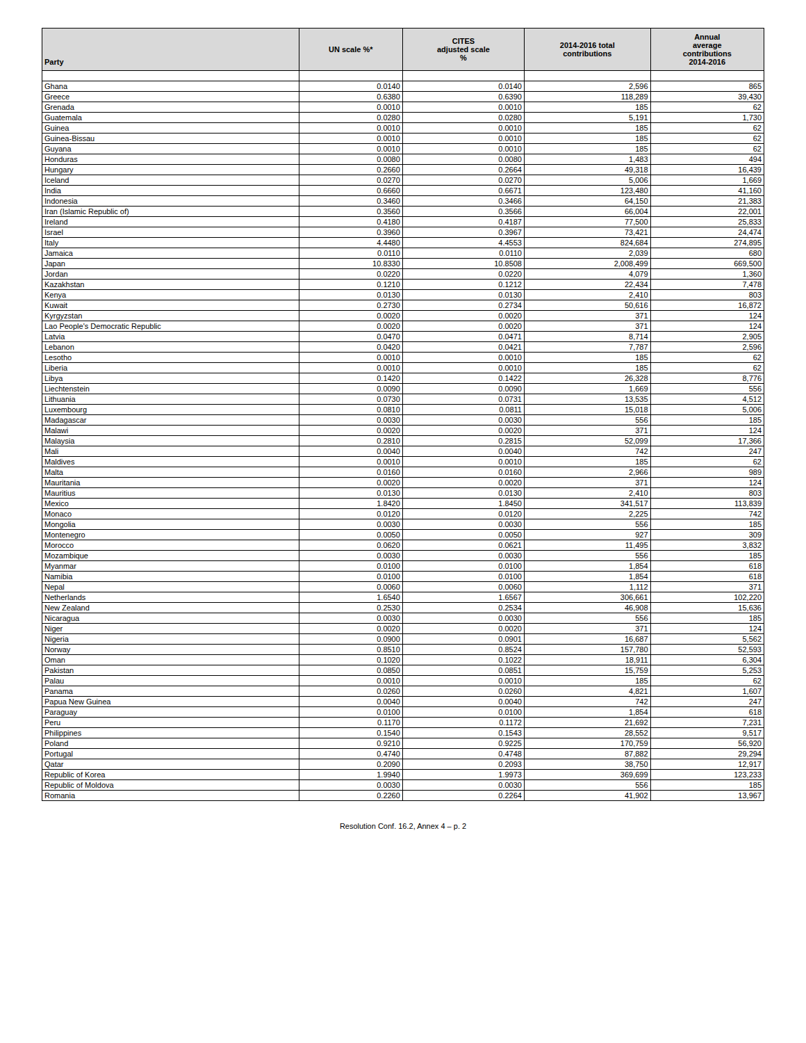| Party | UN scale %* | CITES adjusted scale % | 2014-2016 total contributions | Annual average contributions 2014-2016 |
| --- | --- | --- | --- | --- |
| Ghana | 0.0140 | 0.0140 | 2,596 | 865 |
| Greece | 0.6380 | 0.6390 | 118,289 | 39,430 |
| Grenada | 0.0010 | 0.0010 | 185 | 62 |
| Guatemala | 0.0280 | 0.0280 | 5,191 | 1,730 |
| Guinea | 0.0010 | 0.0010 | 185 | 62 |
| Guinea-Bissau | 0.0010 | 0.0010 | 185 | 62 |
| Guyana | 0.0010 | 0.0010 | 185 | 62 |
| Honduras | 0.0080 | 0.0080 | 1,483 | 494 |
| Hungary | 0.2660 | 0.2664 | 49,318 | 16,439 |
| Iceland | 0.0270 | 0.0270 | 5,006 | 1,669 |
| India | 0.6660 | 0.6671 | 123,480 | 41,160 |
| Indonesia | 0.3460 | 0.3466 | 64,150 | 21,383 |
| Iran (Islamic Republic of) | 0.3560 | 0.3566 | 66,004 | 22,001 |
| Ireland | 0.4180 | 0.4187 | 77,500 | 25,833 |
| Israel | 0.3960 | 0.3967 | 73,421 | 24,474 |
| Italy | 4.4480 | 4.4553 | 824,684 | 274,895 |
| Jamaica | 0.0110 | 0.0110 | 2,039 | 680 |
| Japan | 10.8330 | 10.8508 | 2,008,499 | 669,500 |
| Jordan | 0.0220 | 0.0220 | 4,079 | 1,360 |
| Kazakhstan | 0.1210 | 0.1212 | 22,434 | 7,478 |
| Kenya | 0.0130 | 0.0130 | 2,410 | 803 |
| Kuwait | 0.2730 | 0.2734 | 50,616 | 16,872 |
| Kyrgyzstan | 0.0020 | 0.0020 | 371 | 124 |
| Lao People's Democratic Republic | 0.0020 | 0.0020 | 371 | 124 |
| Latvia | 0.0470 | 0.0471 | 8,714 | 2,905 |
| Lebanon | 0.0420 | 0.0421 | 7,787 | 2,596 |
| Lesotho | 0.0010 | 0.0010 | 185 | 62 |
| Liberia | 0.0010 | 0.0010 | 185 | 62 |
| Libya | 0.1420 | 0.1422 | 26,328 | 8,776 |
| Liechtenstein | 0.0090 | 0.0090 | 1,669 | 556 |
| Lithuania | 0.0730 | 0.0731 | 13,535 | 4,512 |
| Luxembourg | 0.0810 | 0.0811 | 15,018 | 5,006 |
| Madagascar | 0.0030 | 0.0030 | 556 | 185 |
| Malawi | 0.0020 | 0.0020 | 371 | 124 |
| Malaysia | 0.2810 | 0.2815 | 52,099 | 17,366 |
| Mali | 0.0040 | 0.0040 | 742 | 247 |
| Maldives | 0.0010 | 0.0010 | 185 | 62 |
| Malta | 0.0160 | 0.0160 | 2,966 | 989 |
| Mauritania | 0.0020 | 0.0020 | 371 | 124 |
| Mauritius | 0.0130 | 0.0130 | 2,410 | 803 |
| Mexico | 1.8420 | 1.8450 | 341,517 | 113,839 |
| Monaco | 0.0120 | 0.0120 | 2,225 | 742 |
| Mongolia | 0.0030 | 0.0030 | 556 | 185 |
| Montenegro | 0.0050 | 0.0050 | 927 | 309 |
| Morocco | 0.0620 | 0.0621 | 11,495 | 3,832 |
| Mozambique | 0.0030 | 0.0030 | 556 | 185 |
| Myanmar | 0.0100 | 0.0100 | 1,854 | 618 |
| Namibia | 0.0100 | 0.0100 | 1,854 | 618 |
| Nepal | 0.0060 | 0.0060 | 1,112 | 371 |
| Netherlands | 1.6540 | 1.6567 | 306,661 | 102,220 |
| New Zealand | 0.2530 | 0.2534 | 46,908 | 15,636 |
| Nicaragua | 0.0030 | 0.0030 | 556 | 185 |
| Niger | 0.0020 | 0.0020 | 371 | 124 |
| Nigeria | 0.0900 | 0.0901 | 16,687 | 5,562 |
| Norway | 0.8510 | 0.8524 | 157,780 | 52,593 |
| Oman | 0.1020 | 0.1022 | 18,911 | 6,304 |
| Pakistan | 0.0850 | 0.0851 | 15,759 | 5,253 |
| Palau | 0.0010 | 0.0010 | 185 | 62 |
| Panama | 0.0260 | 0.0260 | 4,821 | 1,607 |
| Papua New Guinea | 0.0040 | 0.0040 | 742 | 247 |
| Paraguay | 0.0100 | 0.0100 | 1,854 | 618 |
| Peru | 0.1170 | 0.1172 | 21,692 | 7,231 |
| Philippines | 0.1540 | 0.1543 | 28,552 | 9,517 |
| Poland | 0.9210 | 0.9225 | 170,759 | 56,920 |
| Portugal | 0.4740 | 0.4748 | 87,882 | 29,294 |
| Qatar | 0.2090 | 0.2093 | 38,750 | 12,917 |
| Republic of Korea | 1.9940 | 1.9973 | 369,699 | 123,233 |
| Republic of Moldova | 0.0030 | 0.0030 | 556 | 185 |
| Romania | 0.2260 | 0.2264 | 41,902 | 13,967 |
Resolution Conf. 16.2, Annex 4 – p. 2